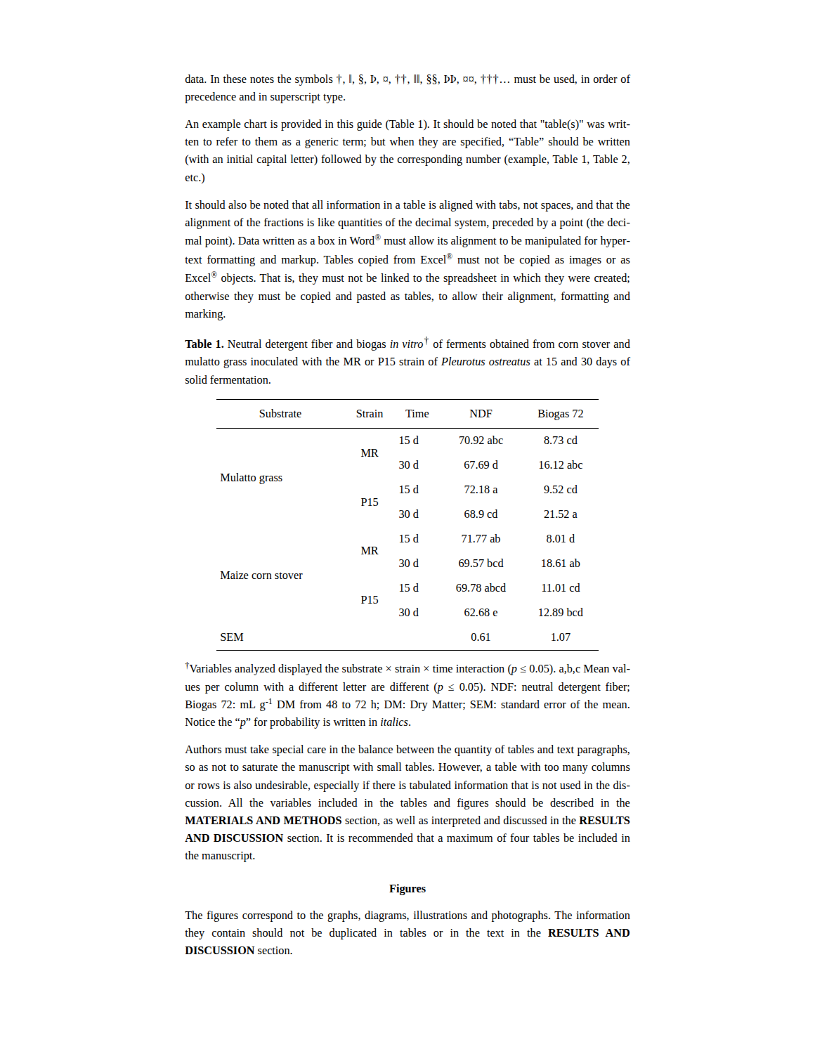data. In these notes the symbols †, ‖, §, Þ, ¤, ††, ‖‖, §§, ÞÞ, ¤¤, †††… must be used, in order of precedence and in superscript type.
An example chart is provided in this guide (Table 1). It should be noted that "table(s)" was written to refer to them as a generic term; but when they are specified, “Table” should be written (with an initial capital letter) followed by the corresponding number (example, Table 1, Table 2, etc.)
It should also be noted that all information in a table is aligned with tabs, not spaces, and that the alignment of the fractions is like quantities of the decimal system, preceded by a point (the decimal point). Data written as a box in Word® must allow its alignment to be manipulated for hypertext formatting and markup. Tables copied from Excel® must not be copied as images or as Excel® objects. That is, they must not be linked to the spreadsheet in which they were created; otherwise they must be copied and pasted as tables, to allow their alignment, formatting and marking.
Table 1. Neutral detergent fiber and biogas in vitro† of ferments obtained from corn stover and mulatto grass inoculated with the MR or P15 strain of Pleurotus ostreatus at 15 and 30 days of solid fermentation.
| Substrate | Strain | Time | NDF | Biogas 72 |
| --- | --- | --- | --- | --- |
| Mulatto grass | MR | 15 d | 70.92 abc | 8.73 cd |
| 30 d | 67.69 d | 16.12 abc |
| P15 | 15 d | 72.18 a | 9.52 cd |
| 30 d | 68.9 cd | 21.52 a |
| Maize corn stover | MR | 15 d | 71.77 ab | 8.01 d |
| 30 d | 69.57 bcd | 18.61 ab |
| P15 | 15 d | 69.78 abcd | 11.01 cd |
| 30 d | 62.68 e | 12.89 bcd |
| SEM | | | 0.61 | 1.07 |
†Variables analyzed displayed the substrate × strain × time interaction (p ≤ 0.05). a,b,c Mean values per column with a different letter are different (p ≤ 0.05). NDF: neutral detergent fiber; Biogas 72: mL g-1 DM from 48 to 72 h; DM: Dry Matter; SEM: standard error of the mean. Notice the “p” for probability is written in italics.
Authors must take special care in the balance between the quantity of tables and text paragraphs, so as not to saturate the manuscript with small tables. However, a table with too many columns or rows is also undesirable, especially if there is tabulated information that is not used in the discussion. All the variables included in the tables and figures should be described in the MATERIALS AND METHODS section, as well as interpreted and discussed in the RESULTS AND DISCUSSION section. It is recommended that a maximum of four tables be included in the manuscript.
Figures
The figures correspond to the graphs, diagrams, illustrations and photographs. The information they contain should not be duplicated in tables or in the text in the RESULTS AND DISCUSSION section.